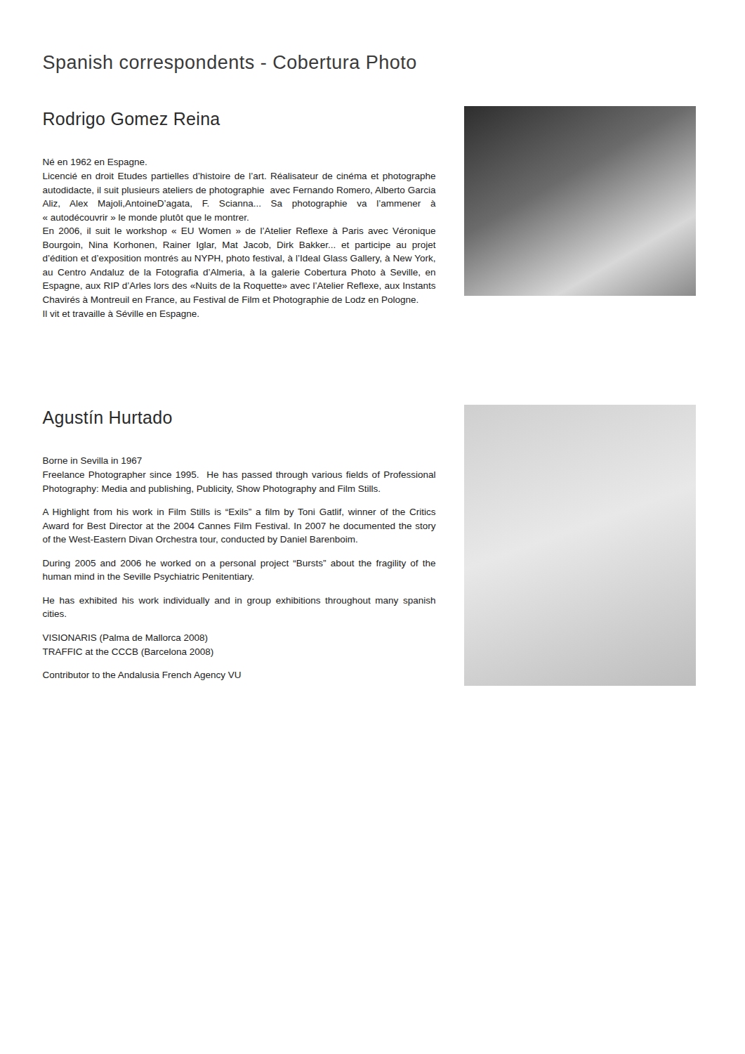Spanish correspondents - Cobertura Photo
Rodrigo Gomez Reina
Né en 1962 en Espagne.
Licencié en droit Etudes partielles d’histoire de l’art. Réalisateur de cinéma et photographe autodidacte, il suit plusieurs ateliers de photographie avec Fernando Romero, Alberto Garcia Aliz, Alex Majoli,AntoineD’agata, F. Scianna... Sa photographie va l’ammener à « autodécouvrir » le monde plutôt que le montrer.
En 2006, il suit le workshop « EU Women » de l’Atelier Reflexe à Paris avec Véronique Bourgoin, Nina Korhonen, Rainer Iglar, Mat Jacob, Dirk Bakker... et participe au projet d’édition et d’exposition montrés au NYPH, photo festival, à l’Ideal Glass Gallery, à New York, au Centro Andaluz de la Fotografia d’Almeria, à la galerie Cobertura Photo à Seville, en Espagne, aux RIP d’Arles lors des «Nuits de la Roquette» avec l’Atelier Reflexe, aux Instants Chavirés à Montreuil en France, au Festival de Film et Photographie de Lodz en Pologne.
Il vit et travaille à Séville en Espagne.
Agustín Hurtado
Borne in Sevilla in 1967
Freelance Photographer since 1995. He has passed through various fields of Professional Photography: Media and publishing, Publicity, Show Photography and Film Stills.
A Highlight from his work in Film Stills is “Exils” a film by Toni Gatlif, winner of the Critics Award for Best Director at the 2004 Cannes Film Festival. In 2007 he documented the story of the West-Eastern Divan Orchestra tour, conducted by Daniel Barenboim.
During 2005 and 2006 he worked on a personal project “Bursts” about the fragility of the human mind in the Seville Psychiatric Penitentiary.
He has exhibited his work individually and in group exhibitions throughout many spanish cities.
VISIONARIS (Palma de Mallorca 2008)
TRAFFIC at the CCCB (Barcelona 2008)
Contributor to the Andalusia French Agency VU